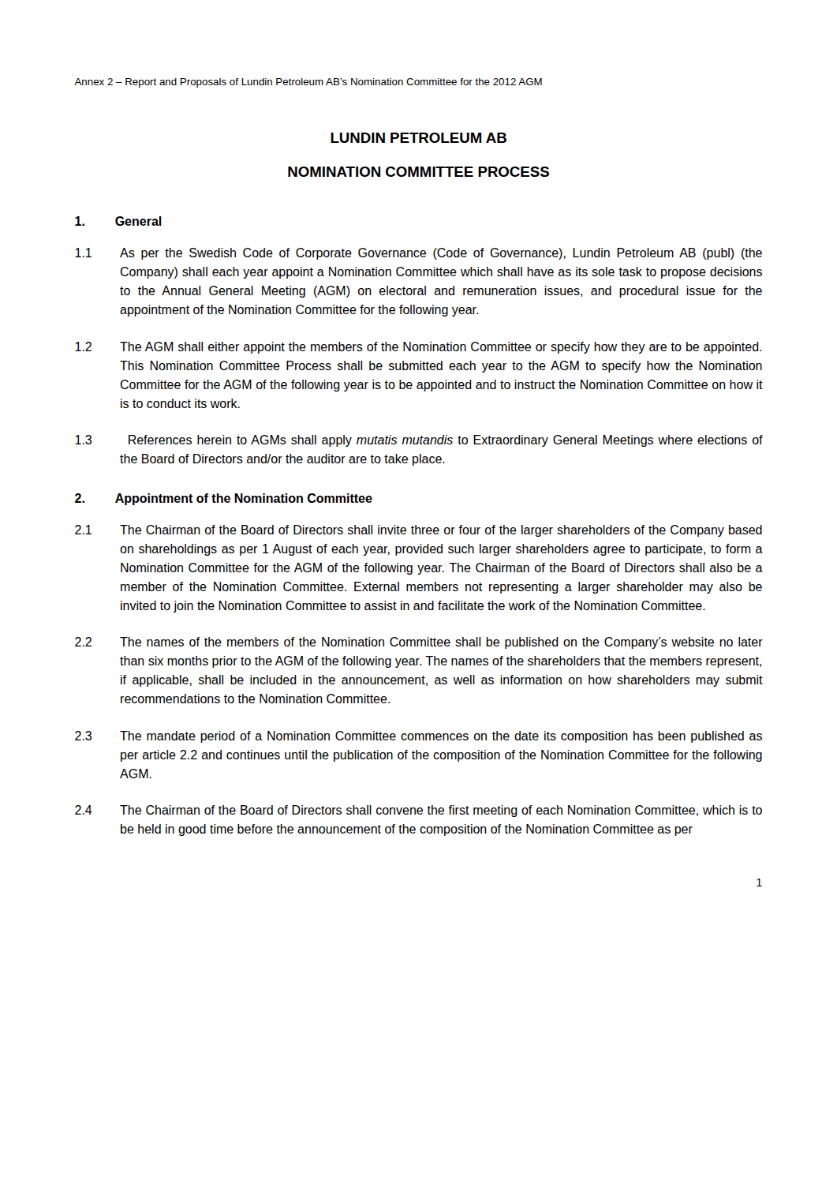Annex 2 – Report and Proposals of Lundin Petroleum AB’s Nomination Committee for the 2012 AGM
LUNDIN PETROLEUM AB
NOMINATION COMMITTEE PROCESS
1. General
1.1
As per the Swedish Code of Corporate Governance (Code of Governance), Lundin Petroleum AB (publ) (the Company) shall each year appoint a Nomination Committee which shall have as its sole task to propose decisions to the Annual General Meeting (AGM) on electoral and remuneration issues, and procedural issue for the appointment of the Nomination Committee for the following year.
1.2
The AGM shall either appoint the members of the Nomination Committee or specify how they are to be appointed. This Nomination Committee Process shall be submitted each year to the AGM to specify how the Nomination Committee for the AGM of the following year is to be appointed and to instruct the Nomination Committee on how it is to conduct its work.
1.3
References herein to AGMs shall apply mutatis mutandis to Extraordinary General Meetings where elections of the Board of Directors and/or the auditor are to take place.
2. Appointment of the Nomination Committee
2.1
The Chairman of the Board of Directors shall invite three or four of the larger shareholders of the Company based on shareholdings as per 1 August of each year, provided such larger shareholders agree to participate, to form a Nomination Committee for the AGM of the following year. The Chairman of the Board of Directors shall also be a member of the Nomination Committee. External members not representing a larger shareholder may also be invited to join the Nomination Committee to assist in and facilitate the work of the Nomination Committee.
2.2
The names of the members of the Nomination Committee shall be published on the Company’s website no later than six months prior to the AGM of the following year. The names of the shareholders that the members represent, if applicable, shall be included in the announcement, as well as information on how shareholders may submit recommendations to the Nomination Committee.
2.3
The mandate period of a Nomination Committee commences on the date its composition has been published as per article 2.2 and continues until the publication of the composition of the Nomination Committee for the following AGM.
2.4
The Chairman of the Board of Directors shall convene the first meeting of each Nomination Committee, which is to be held in good time before the announcement of the composition of the Nomination Committee as per
1